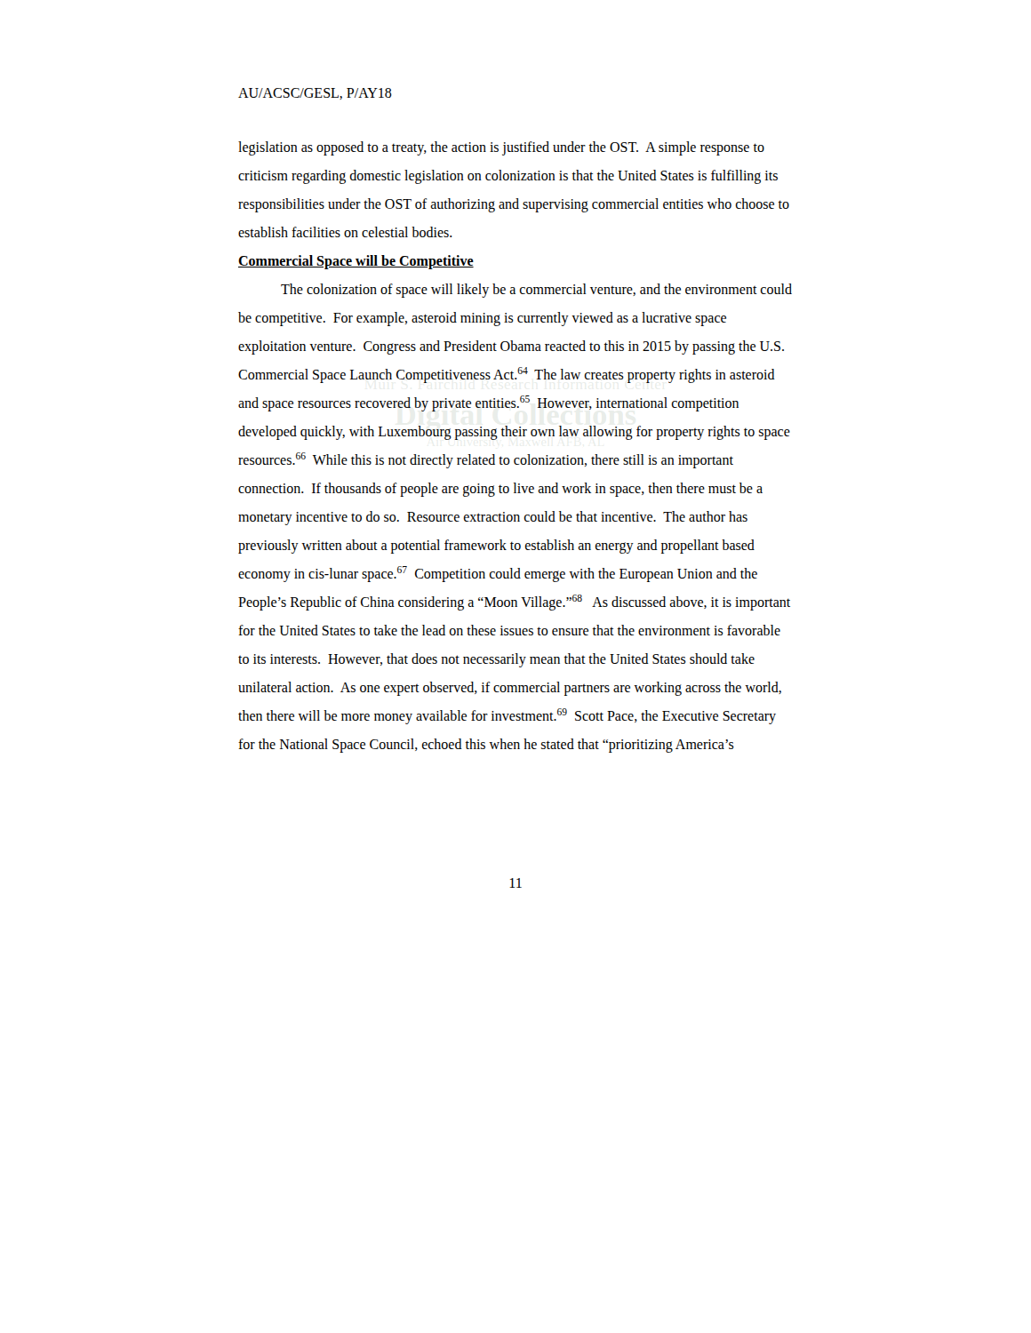Muir S. Fairchild Research Information Center
Digital Collections
Air University, Maxwell AFB, AL
AU/ACSC/GESL, P/AY18
legislation as opposed to a treaty, the action is justified under the OST. A simple response to criticism regarding domestic legislation on colonization is that the United States is fulfilling its responsibilities under the OST of authorizing and supervising commercial entities who choose to establish facilities on celestial bodies.
Commercial Space will be Competitive
The colonization of space will likely be a commercial venture, and the environment could be competitive. For example, asteroid mining is currently viewed as a lucrative space exploitation venture. Congress and President Obama reacted to this in 2015 by passing the U.S. Commercial Space Launch Competitiveness Act.64 The law creates property rights in asteroid and space resources recovered by private entities.65 However, international competition developed quickly, with Luxembourg passing their own law allowing for property rights to space resources.66 While this is not directly related to colonization, there still is an important connection. If thousands of people are going to live and work in space, then there must be a monetary incentive to do so. Resource extraction could be that incentive. The author has previously written about a potential framework to establish an energy and propellant based economy in cis-lunar space.67 Competition could emerge with the European Union and the People’s Republic of China considering a “Moon Village.”68 As discussed above, it is important for the United States to take the lead on these issues to ensure that the environment is favorable to its interests. However, that does not necessarily mean that the United States should take unilateral action. As one expert observed, if commercial partners are working across the world, then there will be more money available for investment.69 Scott Pace, the Executive Secretary for the National Space Council, echoed this when he stated that “prioritizing America’s
11